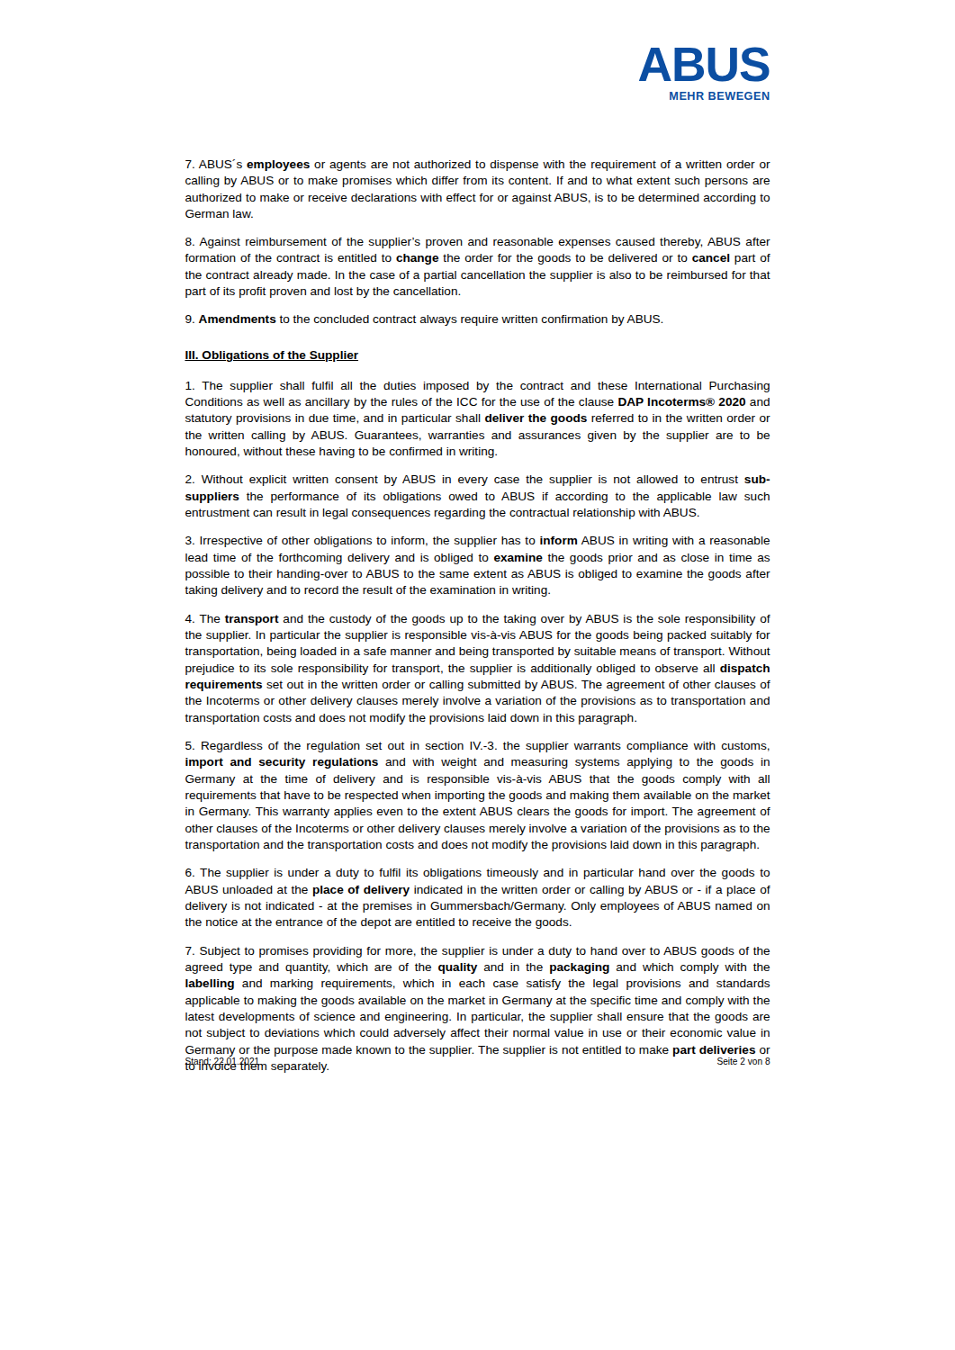ABUS MEHR BEWEGEN
7. ABUS´s employees or agents are not authorized to dispense with the requirement of a written order or calling by ABUS or to make promises which differ from its content. If and to what extent such persons are authorized to make or receive declarations with effect for or against ABUS, is to be determined according to German law.
8. Against reimbursement of the supplier’s proven and reasonable expenses caused thereby, ABUS after formation of the contract is entitled to change the order for the goods to be delivered or to cancel part of the contract already made. In the case of a partial cancellation the supplier is also to be reimbursed for that part of its profit proven and lost by the cancellation.
9. Amendments to the concluded contract always require written confirmation by ABUS.
III. Obligations of the Supplier
1. The supplier shall fulfil all the duties imposed by the contract and these International Purchasing Conditions as well as ancillary by the rules of the ICC for the use of the clause DAP Incoterms® 2020 and statutory provisions in due time, and in particular shall deliver the goods referred to in the written order or the written calling by ABUS. Guarantees, warranties and assurances given by the supplier are to be honoured, without these having to be confirmed in writing.
2. Without explicit written consent by ABUS in every case the supplier is not allowed to entrust sub-suppliers the performance of its obligations owed to ABUS if according to the applicable law such entrustment can result in legal consequences regarding the contractual relationship with ABUS.
3. Irrespective of other obligations to inform, the supplier has to inform ABUS in writing with a reasonable lead time of the forthcoming delivery and is obliged to examine the goods prior and as close in time as possible to their handing-over to ABUS to the same extent as ABUS is obliged to examine the goods after taking delivery and to record the result of the examination in writing.
4. The transport and the custody of the goods up to the taking over by ABUS is the sole responsibility of the supplier. In particular the supplier is responsible vis-à-vis ABUS for the goods being packed suitably for transportation, being loaded in a safe manner and being transported by suitable means of transport. Without prejudice to its sole responsibility for transport, the supplier is additionally obliged to observe all dispatch requirements set out in the written order or calling submitted by ABUS. The agreement of other clauses of the Incoterms or other delivery clauses merely involve a variation of the provisions as to transportation and transportation costs and does not modify the provisions laid down in this paragraph.
5. Regardless of the regulation set out in section IV.-3. the supplier warrants compliance with customs, import and security regulations and with weight and measuring systems applying to the goods in Germany at the time of delivery and is responsible vis-à-vis ABUS that the goods comply with all requirements that have to be respected when importing the goods and making them available on the market in Germany. This warranty applies even to the extent ABUS clears the goods for import. The agreement of other clauses of the Incoterms or other delivery clauses merely involve a variation of the provisions as to the transportation and the transportation costs and does not modify the provisions laid down in this paragraph.
6. The supplier is under a duty to fulfil its obligations timeously and in particular hand over the goods to ABUS unloaded at the place of delivery indicated in the written order or calling by ABUS or - if a place of delivery is not indicated - at the premises in Gummersbach/Germany. Only employees of ABUS named on the notice at the entrance of the depot are entitled to receive the goods.
7. Subject to promises providing for more, the supplier is under a duty to hand over to ABUS goods of the agreed type and quantity, which are of the quality and in the packaging and which comply with the labelling and marking requirements, which in each case satisfy the legal provisions and standards applicable to making the goods available on the market in Germany at the specific time and comply with the latest developments of science and engineering. In particular, the supplier shall ensure that the goods are not subject to deviations which could adversely affect their normal value in use or their economic value in Germany or the purpose made known to the supplier. The supplier is not entitled to make part deliveries or to invoice them separately.
Stand: 22.01.2021 Seite 2 von 8